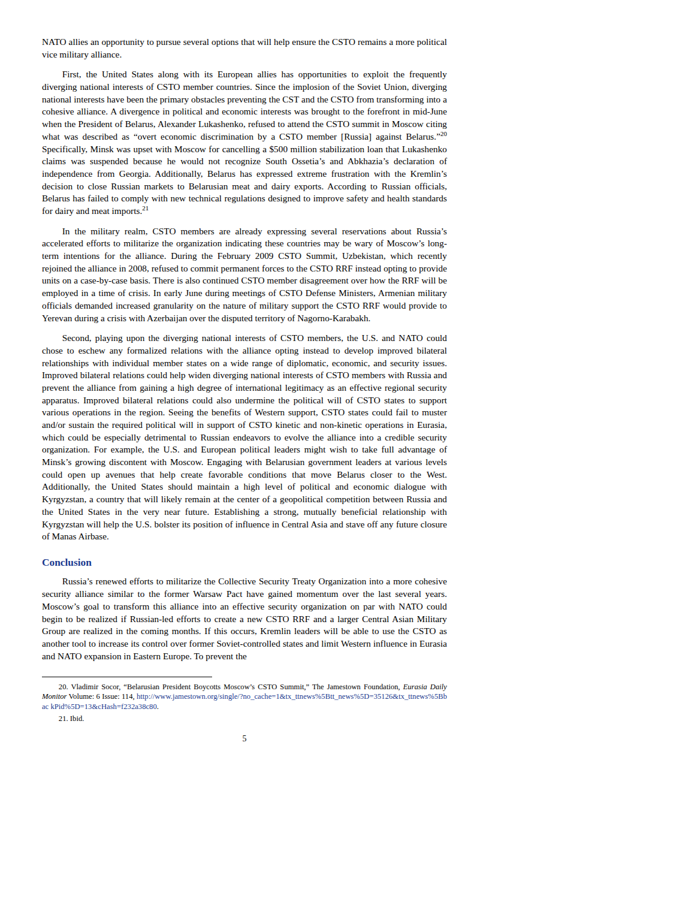NATO allies an opportunity to pursue several options that will help ensure the CSTO remains a more political vice military alliance.
First, the United States along with its European allies has opportunities to exploit the frequently diverging national interests of CSTO member countries. Since the implosion of the Soviet Union, diverging national interests have been the primary obstacles preventing the CST and the CSTO from transforming into a cohesive alliance. A divergence in political and economic interests was brought to the forefront in mid-June when the President of Belarus, Alexander Lukashenko, refused to attend the CSTO summit in Moscow citing what was described as “overt economic discrimination by a CSTO member [Russia] against Belarus.”20 Specifically, Minsk was upset with Moscow for cancelling a $500 million stabilization loan that Lukashenko claims was suspended because he would not recognize South Ossetia’s and Abkhazia’s declaration of independence from Georgia. Additionally, Belarus has expressed extreme frustration with the Kremlin’s decision to close Russian markets to Belarusian meat and dairy exports. According to Russian officials, Belarus has failed to comply with new technical regulations designed to improve safety and health standards for dairy and meat imports.21
In the military realm, CSTO members are already expressing several reservations about Russia’s accelerated efforts to militarize the organization indicating these countries may be wary of Moscow’s long-term intentions for the alliance. During the February 2009 CSTO Summit, Uzbekistan, which recently rejoined the alliance in 2008, refused to commit permanent forces to the CSTO RRF instead opting to provide units on a case-by-case basis. There is also continued CSTO member disagreement over how the RRF will be employed in a time of crisis. In early June during meetings of CSTO Defense Ministers, Armenian military officials demanded increased granularity on the nature of military support the CSTO RRF would provide to Yerevan during a crisis with Azerbaijan over the disputed territory of Nagorno-Karabakh.
Second, playing upon the diverging national interests of CSTO members, the U.S. and NATO could chose to eschew any formalized relations with the alliance opting instead to develop improved bilateral relationships with individual member states on a wide range of diplomatic, economic, and security issues. Improved bilateral relations could help widen diverging national interests of CSTO members with Russia and prevent the alliance from gaining a high degree of international legitimacy as an effective regional security apparatus. Improved bilateral relations could also undermine the political will of CSTO states to support various operations in the region. Seeing the benefits of Western support, CSTO states could fail to muster and/or sustain the required political will in support of CSTO kinetic and non-kinetic operations in Eurasia, which could be especially detrimental to Russian endeavors to evolve the alliance into a credible security organization. For example, the U.S. and European political leaders might wish to take full advantage of Minsk’s growing discontent with Moscow. Engaging with Belarusian government leaders at various levels could open up avenues that help create favorable conditions that move Belarus closer to the West. Additionally, the United States should maintain a high level of political and economic dialogue with Kyrgyzstan, a country that will likely remain at the center of a geopolitical competition between Russia and the United States in the very near future. Establishing a strong, mutually beneficial relationship with Kyrgyzstan will help the U.S. bolster its position of influence in Central Asia and stave off any future closure of Manas Airbase.
Conclusion
Russia’s renewed efforts to militarize the Collective Security Treaty Organization into a more cohesive security alliance similar to the former Warsaw Pact have gained momentum over the last several years. Moscow’s goal to transform this alliance into an effective security organization on par with NATO could begin to be realized if Russian-led efforts to create a new CSTO RRF and a larger Central Asian Military Group are realized in the coming months. If this occurs, Kremlin leaders will be able to use the CSTO as another tool to increase its control over former Soviet-controlled states and limit Western influence in Eurasia and NATO expansion in Eastern Europe. To prevent the
20. Vladimir Socor, “Belarusian President Boycotts Moscow’s CSTO Summit,” The Jamestown Foundation, Eurasia Daily Monitor Volume: 6 Issue: 114, http://www.jamestown.org/single/?no_cache=1&tx_ttnews%5Btt_news%5D=35126&tx_ttnews%5Bbac kPid%5D=13&cHash=f232a38c80.
21. Ibid.
5